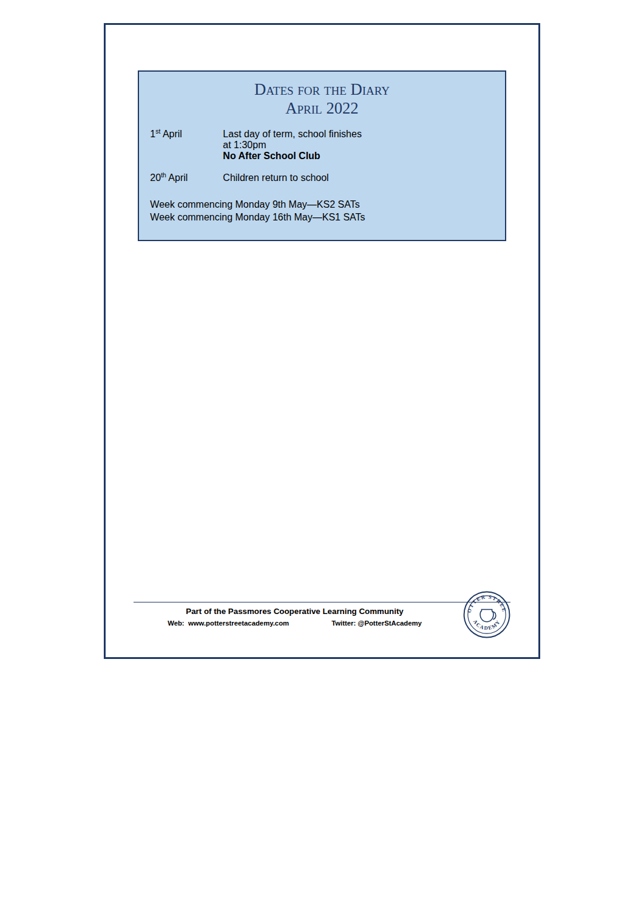Dates for the Diary
April 2022
1st April
Last day of term, school finishes
at 1:30pm
No After School Club
20th April
Children return to school
Week commencing Monday 9th May—KS2 SATs
Week commencing Monday 16th May—KS1 SATs
Part of the Passmores Cooperative Learning Community
Web: www.potterstreetacademy.com Twitter: @PotterStAcademy
POTTER STREET ACADEMY